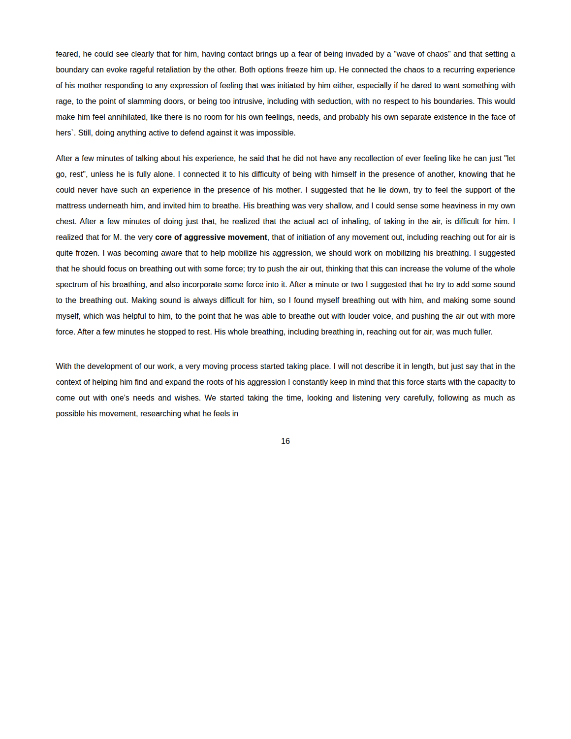feared, he could see clearly that for him, having contact brings up a fear of being invaded by a "wave of chaos" and that setting a boundary can evoke rageful retaliation by the other. Both options freeze him up. He connected the chaos to a recurring experience of his mother responding to any expression of feeling that was initiated by him either, especially if he dared to want something with rage, to the point of slamming doors, or being too intrusive, including with seduction, with no respect to his boundaries. This would make him feel annihilated, like there is no room for his own feelings, needs, and probably his own separate existence in the face of hers`. Still, doing anything active to defend against it was impossible.
After a few minutes of talking about his experience, he said that he did not have any recollection of ever feeling like he can just "let go, rest", unless he is fully alone. I connected it to his difficulty of being with himself in the presence of another, knowing that he could never have such an experience in the presence of his mother. I suggested that he lie down, try to feel the support of the mattress underneath him, and invited him to breathe. His breathing was very shallow, and I could sense some heaviness in my own chest. After a few minutes of doing just that, he realized that the actual act of inhaling, of taking in the air, is difficult for him. I realized that for M. the very core of aggressive movement, that of initiation of any movement out, including reaching out for air is quite frozen. I was becoming aware that to help mobilize his aggression, we should work on mobilizing his breathing. I suggested that he should focus on breathing out with some force; try to push the air out, thinking that this can increase the volume of the whole spectrum of his breathing, and also incorporate some force into it. After a minute or two I suggested that he try to add some sound to the breathing out. Making sound is always difficult for him, so I found myself breathing out with him, and making some sound myself, which was helpful to him, to the point that he was able to breathe out with louder voice, and pushing the air out with more force. After a few minutes he stopped to rest. His whole breathing, including breathing in, reaching out for air, was much fuller.
With the development of our work, a very moving process started taking place. I will not describe it in length, but just say that in the context of helping him find and expand the roots of his aggression I constantly keep in mind that this force starts with the capacity to come out with one's needs and wishes. We started taking the time, looking and listening very carefully, following as much as possible his movement, researching what he feels in
16